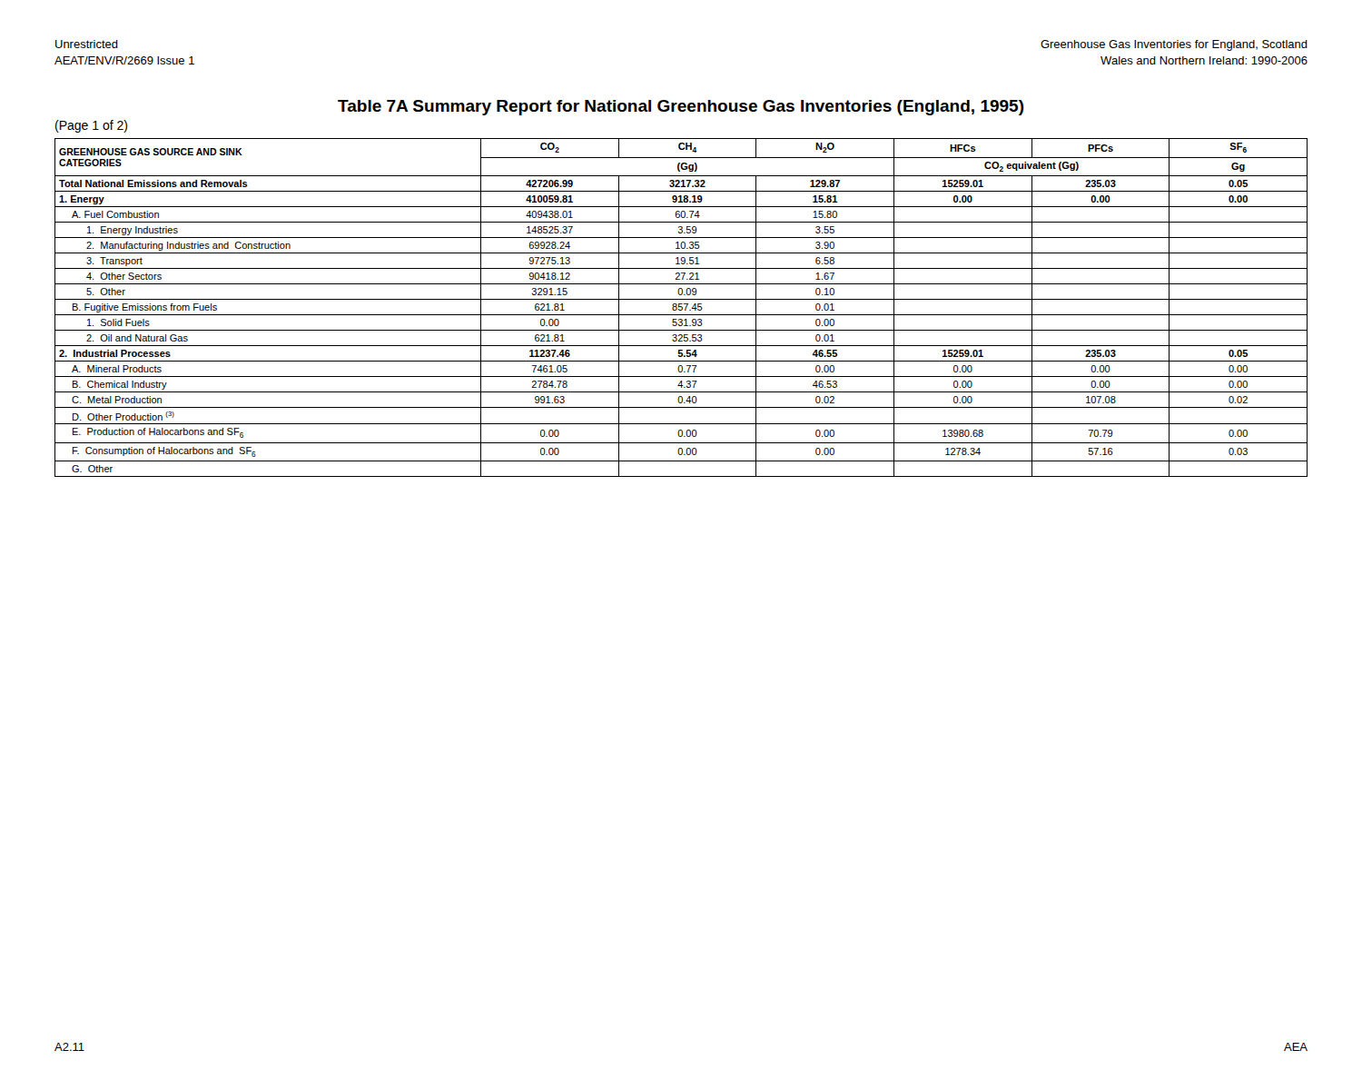Unrestricted
AEAT/ENV/R/2669 Issue 1
Greenhouse Gas Inventories for England, Scotland
Wales and Northern Ireland: 1990-2006
Table 7A Summary Report for National Greenhouse Gas Inventories (England, 1995)
(Page 1 of 2)
| GREENHOUSE GAS SOURCE AND SINK CATEGORIES | CO 2 | CH 4 | N 2 O | HFCs | PFCs | SF 6 |
| --- | --- | --- | --- | --- | --- | --- |
| (Gg) | CO 2 equivalent (Gg) | Gg |
| Total National Emissions and Removals | 427206.99 | 3217.32 | 129.87 | 15259.01 | 235.03 | 0.05 |
| 1. Energy | 410059.81 | 918.19 | 15.81 | 0.00 | 0.00 | 0.00 |
| A. Fuel Combustion | 409438.01 | 60.74 | 15.80 | | | |
| 1. Energy Industries | 148525.37 | 3.59 | 3.55 | | | |
| 2. Manufacturing Industries and Construction | 69928.24 | 10.35 | 3.90 | | | |
| 3. Transport | 97275.13 | 19.51 | 6.58 | | | |
| 4. Other Sectors | 90418.12 | 27.21 | 1.67 | | | |
| 5. Other | 3291.15 | 0.09 | 0.10 | | | |
| B. Fugitive Emissions from Fuels | 621.81 | 857.45 | 0.01 | | | |
| 1. Solid Fuels | 0.00 | 531.93 | 0.00 | | | |
| 2. Oil and Natural Gas | 621.81 | 325.53 | 0.01 | | | |
| 2. Industrial Processes | 11237.46 | 5.54 | 46.55 | 15259.01 | 235.03 | 0.05 |
| A. Mineral Products | 7461.05 | 0.77 | 0.00 | 0.00 | 0.00 | 0.00 |
| B. Chemical Industry | 2784.78 | 4.37 | 46.53 | 0.00 | 0.00 | 0.00 |
| C. Metal Production | 991.63 | 0.40 | 0.02 | 0.00 | 107.08 | 0.02 |
| D. Other Production (3) | | | | | | |
| E. Production of Halocarbons and SF 6 | 0.00 | 0.00 | 0.00 | 13980.68 | 70.79 | 0.00 |
| F. Consumption of Halocarbons and SF 6 | 0.00 | 0.00 | 0.00 | 1278.34 | 57.16 | 0.03 |
| G. Other | | | | | | |
A2.11
AEA